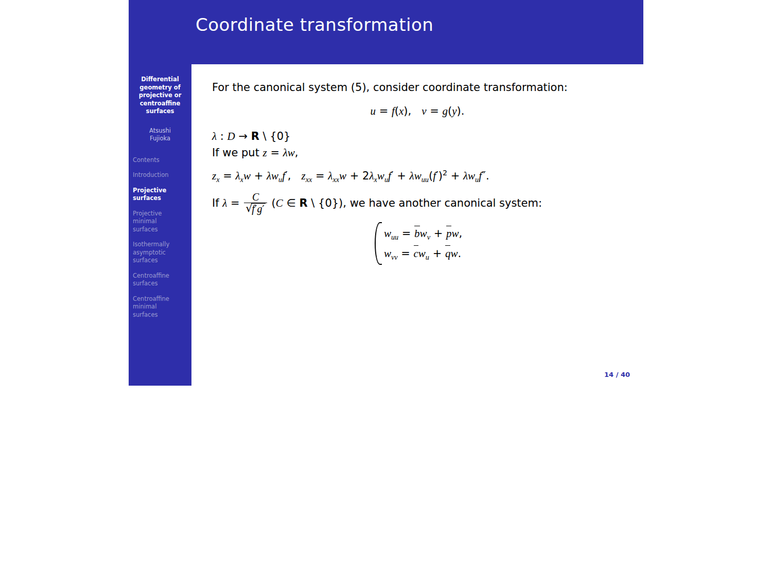Coordinate transformation
Differential
geometry of
projective or
centroaffine
surfaces
Atsushi
Fujioka
Contents
Introduction
Projective
surfaces
Projective
minimal
surfaces
Isothermally
asymptotic
surfaces
Centroaffine
surfaces
Centroaffine
minimal
surfaces
For the canonical system (5), consider coordinate transformation:
u = f(x), v = g(y).
λ : D → R \ {0}
If we put z = λw,
zx = λxw + λwuf′, zxx = λxxw + 2λxwuf′ + λwuu(f′)2 + λwuf″.
If λ = C f′g′ (C ∈ R \ {0}), we have another canonical system:
wuu = bwv + pw, wvv = cwu + qw.
14 / 40